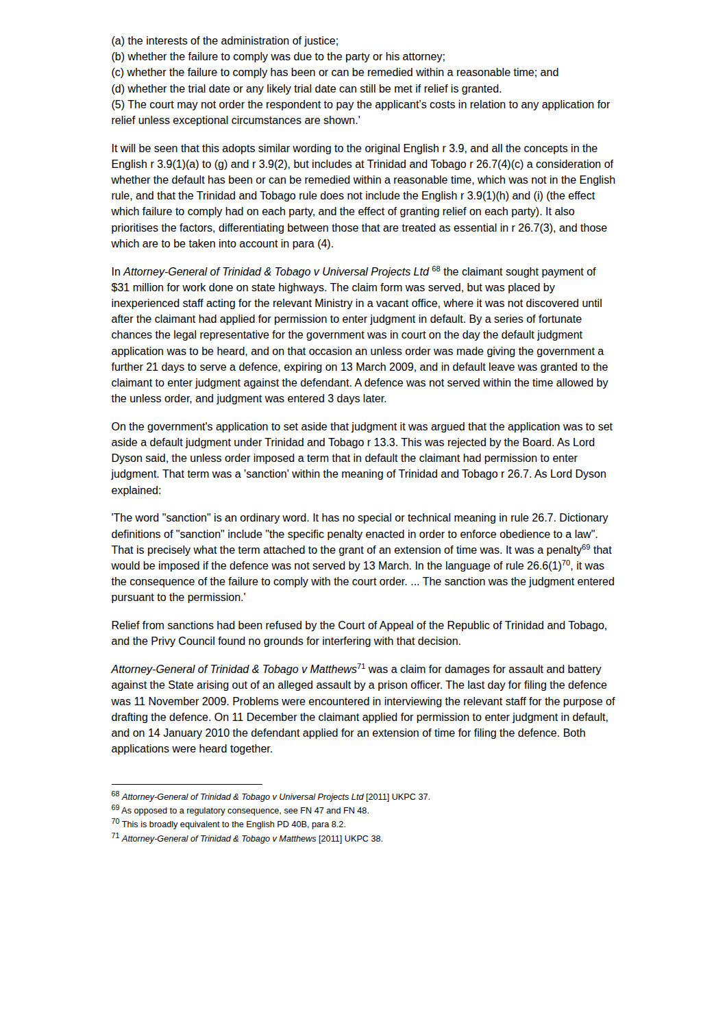(a) the interests of the administration of justice;
(b) whether the failure to comply was due to the party or his attorney;
(c) whether the failure to comply has been or can be remedied within a reasonable time; and
(d) whether the trial date or any likely trial date can still be met if relief is granted.
(5) The court may not order the respondent to pay the applicant’s costs in relation to any application for relief unless exceptional circumstances are shown.'
It will be seen that this adopts similar wording to the original English r 3.9, and all the concepts in the English r 3.9(1)(a) to (g) and r 3.9(2), but includes at Trinidad and Tobago r 26.7(4)(c) a consideration of whether the default has been or can be remedied within a reasonable time, which was not in the English rule, and that the Trinidad and Tobago rule does not include the English r 3.9(1)(h) and (i) (the effect which failure to comply had on each party, and the effect of granting relief on each party). It also prioritises the factors, differentiating between those that are treated as essential in r 26.7(3), and those which are to be taken into account in para (4).
In Attorney-General of Trinidad & Tobago v Universal Projects Ltd 68 the claimant sought payment of $31 million for work done on state highways. The claim form was served, but was placed by inexperienced staff acting for the relevant Ministry in a vacant office, where it was not discovered until after the claimant had applied for permission to enter judgment in default. By a series of fortunate chances the legal representative for the government was in court on the day the default judgment application was to be heard, and on that occasion an unless order was made giving the government a further 21 days to serve a defence, expiring on 13 March 2009, and in default leave was granted to the claimant to enter judgment against the defendant. A defence was not served within the time allowed by the unless order, and judgment was entered 3 days later.
On the government's application to set aside that judgment it was argued that the application was to set aside a default judgment under Trinidad and Tobago r 13.3. This was rejected by the Board. As Lord Dyson said, the unless order imposed a term that in default the claimant had permission to enter judgment. That term was a 'sanction' within the meaning of Trinidad and Tobago r 26.7. As Lord Dyson explained:
'The word "sanction" is an ordinary word. It has no special or technical meaning in rule 26.7. Dictionary definitions of "sanction" include "the specific penalty enacted in order to enforce obedience to a law". That is precisely what the term attached to the grant of an extension of time was. It was a penalty69 that would be imposed if the defence was not served by 13 March. In the language of rule 26.6(1)70, it was the consequence of the failure to comply with the court order. ... The sanction was the judgment entered pursuant to the permission.'
Relief from sanctions had been refused by the Court of Appeal of the Republic of Trinidad and Tobago, and the Privy Council found no grounds for interfering with that decision.
Attorney-General of Trinidad & Tobago v Matthews71 was a claim for damages for assault and battery against the State arising out of an alleged assault by a prison officer. The last day for filing the defence was 11 November 2009. Problems were encountered in interviewing the relevant staff for the purpose of drafting the defence. On 11 December the claimant applied for permission to enter judgment in default, and on 14 January 2010 the defendant applied for an extension of time for filing the defence. Both applications were heard together.
68 Attorney-General of Trinidad & Tobago v Universal Projects Ltd [2011] UKPC 37.
69 As opposed to a regulatory consequence, see FN 47 and FN 48.
70 This is broadly equivalent to the English PD 40B, para 8.2.
71 Attorney-General of Trinidad & Tobago v Matthews [2011] UKPC 38.